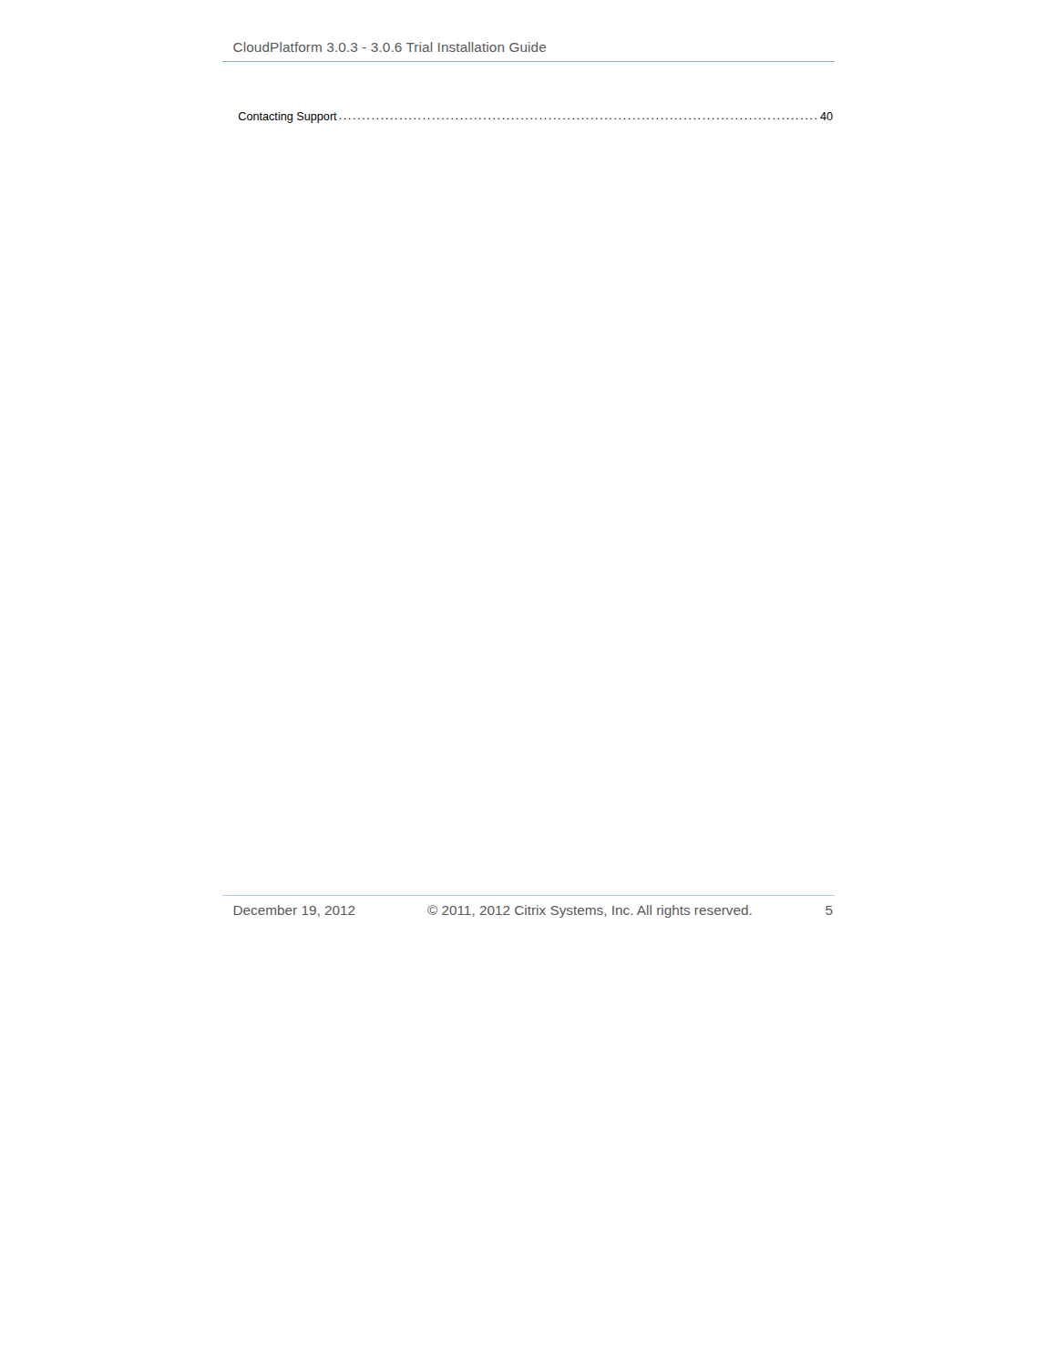CloudPlatform 3.0.3 - 3.0.6 Trial Installation Guide
Contacting Support ........................................................................................................................................................... 40
December 19, 2012
© 2011, 2012 Citrix Systems, Inc. All rights reserved.
5